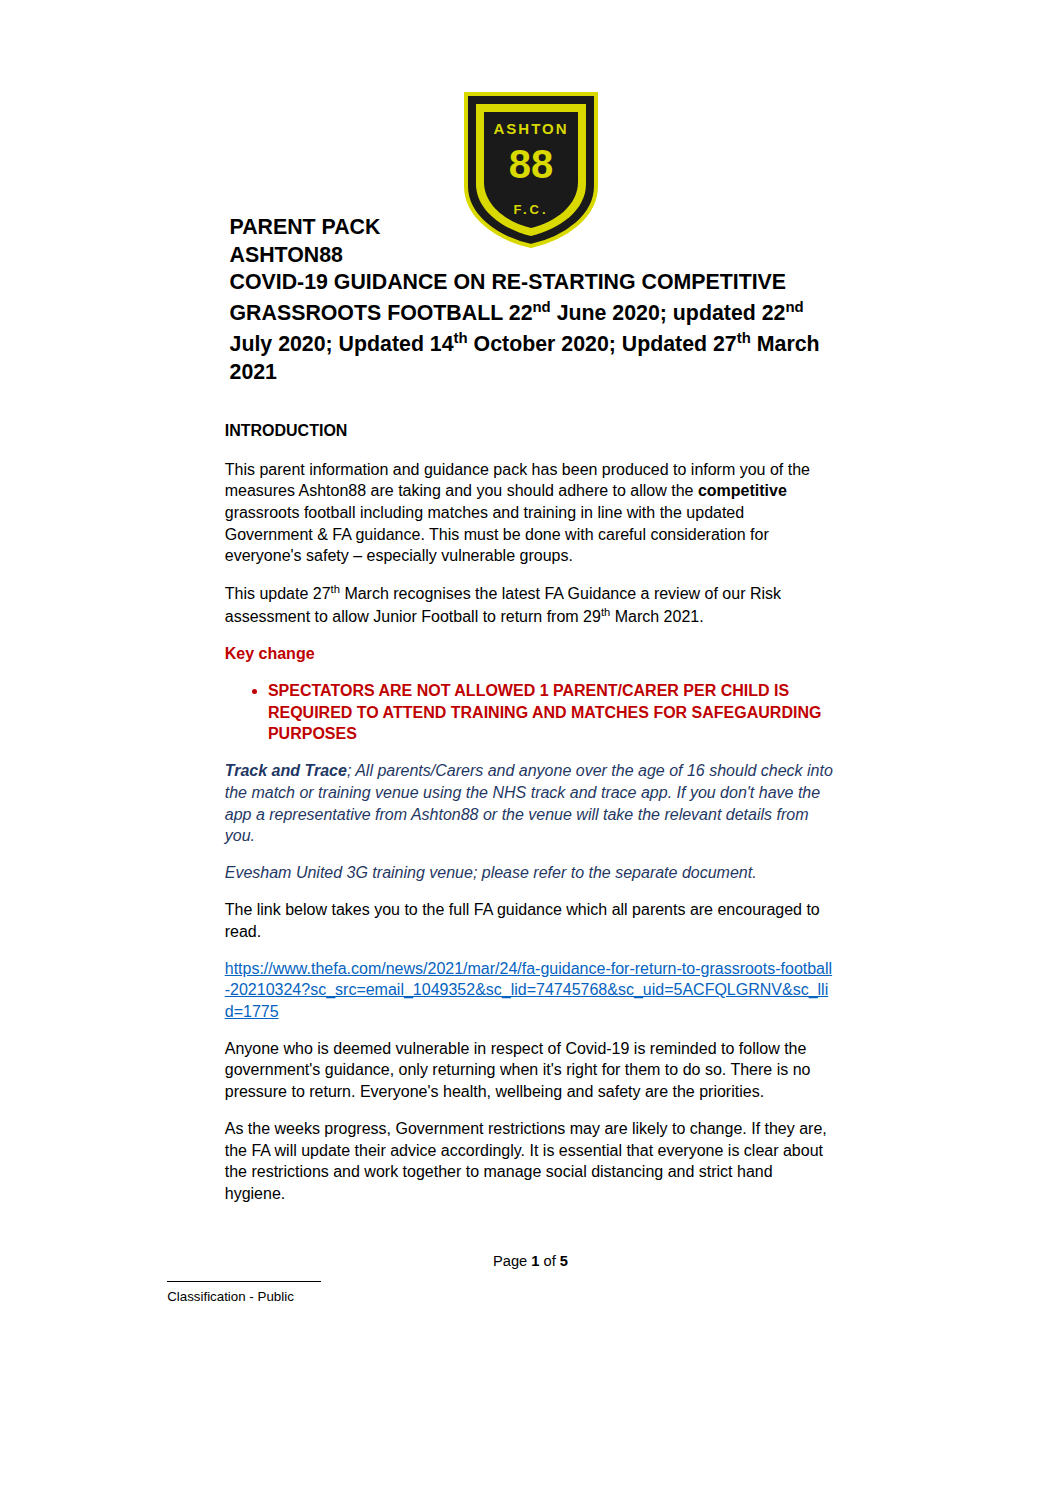ASHTON 88 F.C.
PARENT PACK
ASHTON88
COVID-19 GUIDANCE ON RE-STARTING COMPETITIVE GRASSROOTS FOOTBALL 22nd June 2020; updated 22nd July 2020; Updated 14th October 2020; Updated 27th March 2021
INTRODUCTION
This parent information and guidance pack has been produced to inform you of the measures Ashton88 are taking and you should adhere to allow the competitive grassroots football including matches and training in line with the updated Government & FA guidance. This must be done with careful consideration for everyone's safety – especially vulnerable groups.
This update 27th March recognises the latest FA Guidance a review of our Risk assessment to allow Junior Football to return from 29th March 2021.
Key change
SPECTATORS ARE NOT ALLOWED 1 PARENT/CARER PER CHILD IS REQUIRED TO ATTEND TRAINING AND MATCHES FOR SAFEGAURDING PURPOSES
Track and Trace; All parents/Carers and anyone over the age of 16 should check into the match or training venue using the NHS track and trace app. If you don't have the app a representative from Ashton88 or the venue will take the relevant details from you.
Evesham United 3G training venue; please refer to the separate document.
The link below takes you to the full FA guidance which all parents are encouraged to read.
https://www.thefa.com/news/2021/mar/24/fa-guidance-for-return-to-grassroots-football-20210324?sc_src=email_1049352&sc_lid=74745768&sc_uid=5ACFQLGRNV&sc_llid=1775
Anyone who is deemed vulnerable in respect of Covid-19 is reminded to follow the government's guidance, only returning when it's right for them to do so. There is no pressure to return. Everyone's health, wellbeing and safety are the priorities.
As the weeks progress, Government restrictions may are likely to change. If they are, the FA will update their advice accordingly. It is essential that everyone is clear about the restrictions and work together to manage social distancing and strict hand hygiene.
Page 1 of 5
Classification - Public